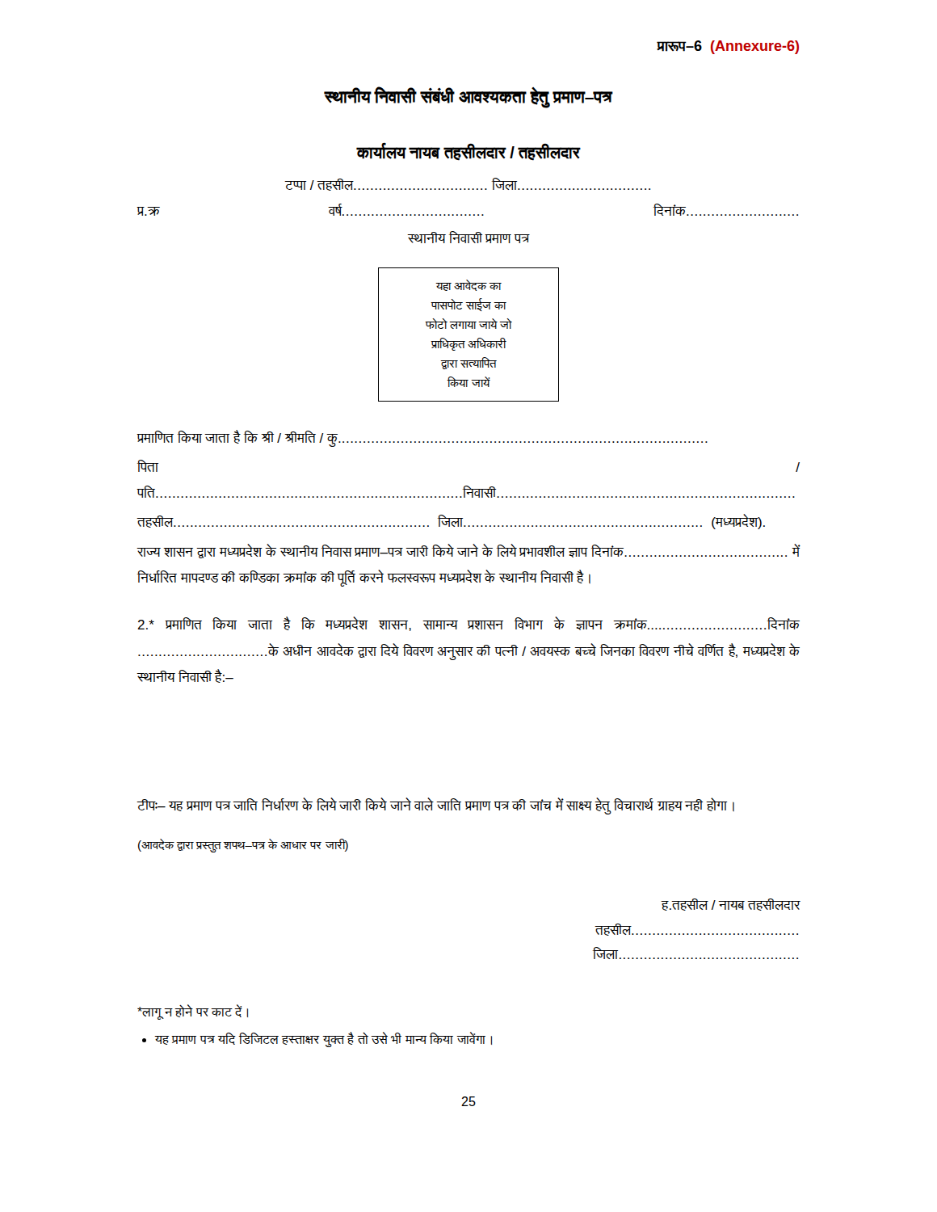प्रारूप–6 (Annexure-6)
स्थानीय निवासी संबंधी आवश्यकता हेतु प्रमाण–पत्र
कार्यालय नायब तहसीलदार / तहसीलदार
टप्पा / तहसील................................ जिला................................
प्र.क्र वर्ष.................................. दिनांक...........................
स्थानीय निवासी प्रमाण पत्र
यहा आवेदक का
पासपोट साईज का
फोटो लगाया जाये जो
प्राधिकृत अधिकारी
द्वारा सत्यापित
किया जायें
प्रमाणित किया जाता है कि श्री / श्रीमति / कु........................................................................................
पिता / पति......................................................................... निवासी.......................................................................
तहसील............................................................. जिला......................................................... (मध्यप्रदेश).
राज्य शासन द्वारा मध्यप्रदेश के स्थानीय निवास प्रमाण–पत्र जारी किये जाने के लिये प्रभावशील ज्ञाप दिनांक....................................... में निर्धारित मापदण्ड की कण्डिका क्रमांक की पूर्ति करने फलस्वरूप मध्यप्रदेश के स्थानीय निवासी है।
2.* प्रमाणित किया जाता है कि मध्यप्रदेश शासन, सामान्य प्रशासन विभाग के ज्ञापन क्रमांक............................. दिनांक ............................... के अधीन आवदेक द्वारा दिये विवरण अनुसार की पत्नी / अवयस्क बच्चे जिनका विवरण नीचे वर्णित है, मध्यप्रदेश के स्थानीय निवासी है:–
टीपः– यह प्रमाण पत्र जाति निर्धारण के लिये जारी किये जाने वाले जाति प्रमाण पत्र की जांच में साक्ष्य हेतु विचारार्थ ग्राहय नही होगा।
(आवदेक द्वारा प्रस्तुत शपथ–पत्र के आधार पर जारी)
ह.तहसील / नायब तहसीलदार
तहसील........................................
जिला...........................................
*लागू न होने पर काट दें।
यह प्रमाण पत्र यदि डिजिटल हस्ताक्षर युक्त है तो उसे भी मान्य किया जावेंगा।
25